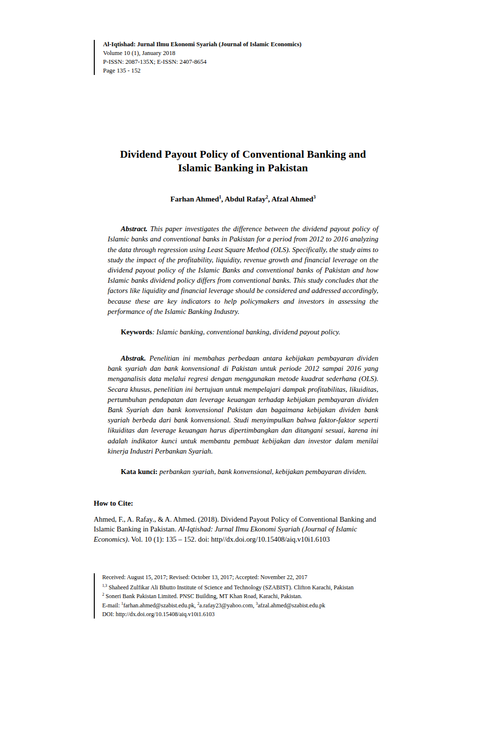Al-Iqtishad: Jurnal Ilmu Ekonomi Syariah (Journal of Islamic Economics)
Volume 10 (1), January 2018
P-ISSN: 2087-135X; E-ISSN: 2407-8654
Page 135 - 152
Dividend Payout Policy of Conventional Banking and
Islamic Banking in Pakistan
Farhan Ahmed1, Abdul Rafay2, Afzal Ahmed3
Abstract. This paper investigates the difference between the dividend payout policy of Islamic banks and conventional banks in Pakistan for a period from 2012 to 2016 analyzing the data through regression using Least Square Method (OLS). Specifically, the study aims to study the impact of the profitability, liquidity, revenue growth and financial leverage on the dividend payout policy of the Islamic Banks and conventional banks of Pakistan and how Islamic banks dividend policy differs from conventional banks. This study concludes that the factors like liquidity and financial leverage should be considered and addressed accordingly, because these are key indicators to help policymakers and investors in assessing the performance of the Islamic Banking Industry.
Keywords: Islamic banking, conventional banking, dividend payout policy.
Abstrak. Penelitian ini membahas perbedaan antara kebijakan pembayaran dividen bank syariah dan bank konvensional di Pakistan untuk periode 2012 sampai 2016 yang menganalisis data melalui regresi dengan menggunakan metode kuadrat sederhana (OLS). Secara khusus, penelitian ini bertujuan untuk mempelajari dampak profitabilitas, likuiditas, pertumbuhan pendapatan dan leverage keuangan terhadap kebijakan pembayaran dividen Bank Syariah dan bank konvensional Pakistan dan bagaimana kebijakan dividen bank syariah berbeda dari bank konvensional. Studi menyimpulkan bahwa faktor-faktor seperti likuiditas dan leverage keuangan harus dipertimbangkan dan ditangani sesuai, karena ini adalah indikator kunci untuk membantu pembuat kebijakan dan investor dalam menilai kinerja Industri Perbankan Syariah.
Kata kunci: perbankan syariah, bank konvensional, kebijakan pembayaran dividen.
How to Cite:
Ahmed, F., A. Rafay., & A. Ahmed. (2018). Dividend Payout Policy of Conventional Banking and Islamic Banking in Pakistan. Al-Iqtishad: Jurnal Ilmu Ekonomi Syariah (Journal of Islamic Economics). Vol. 10 (1): 135 – 152. doi: http//dx.doi.org/10.15408/aiq.v10i1.6103
Received: August 15, 2017; Revised: October 13, 2017; Accepted: November 22, 2017
1,3 Shaheed Zulfikar Ali Bhutto Institute of Science and Technology (SZABIST). Clifton Karachi, Pakistan
2 Soneri Bank Pakistan Limited. PNSC Building, MT Khan Road, Karachi, Pakistan.
E-mail: 1farhan.ahmed@szabist.edu.pk, 2a.rafay23@yahoo.com, 3afzal.ahmed@szabist.edu.pk
DOI: http://dx.doi.org/10.15408/aiq.v10i1.6103